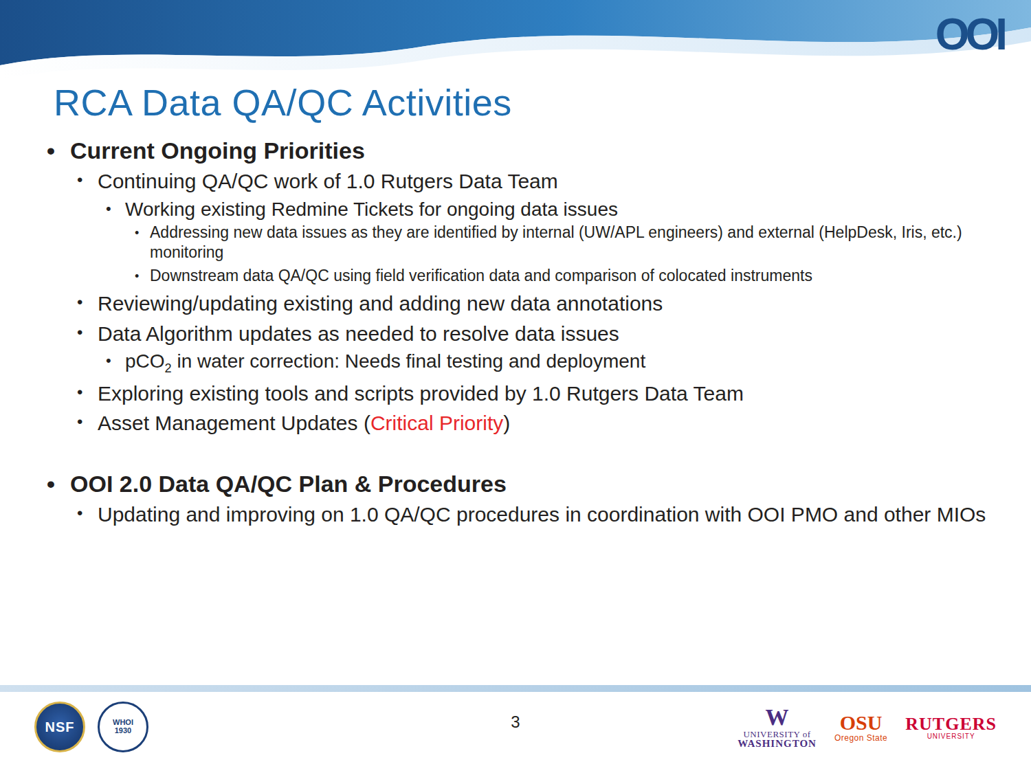OOI
RCA Data QA/QC Activities
Current Ongoing Priorities
Continuing QA/QC work of 1.0 Rutgers Data Team
Working existing Redmine Tickets for ongoing data issues
Addressing new data issues as they are identified by internal (UW/APL engineers) and external (HelpDesk, Iris, etc.) monitoring
Downstream data QA/QC using field verification data and comparison of colocated instruments
Reviewing/updating existing and adding new data annotations
Data Algorithm updates as needed to resolve data issues
pCO2 in water correction: Needs final testing and deployment
Exploring existing tools and scripts provided by 1.0 Rutgers Data Team
Asset Management Updates (Critical Priority)
OOI 2.0 Data QA/QC Plan & Procedures
Updating and improving on 1.0 QA/QC procedures in coordination with OOI PMO and other MIOs
3
NSF
WHOI
1930
W UNIVERSITY of WASHINGTON
OSU Oregon State
RUTGERS UNIVERSITY